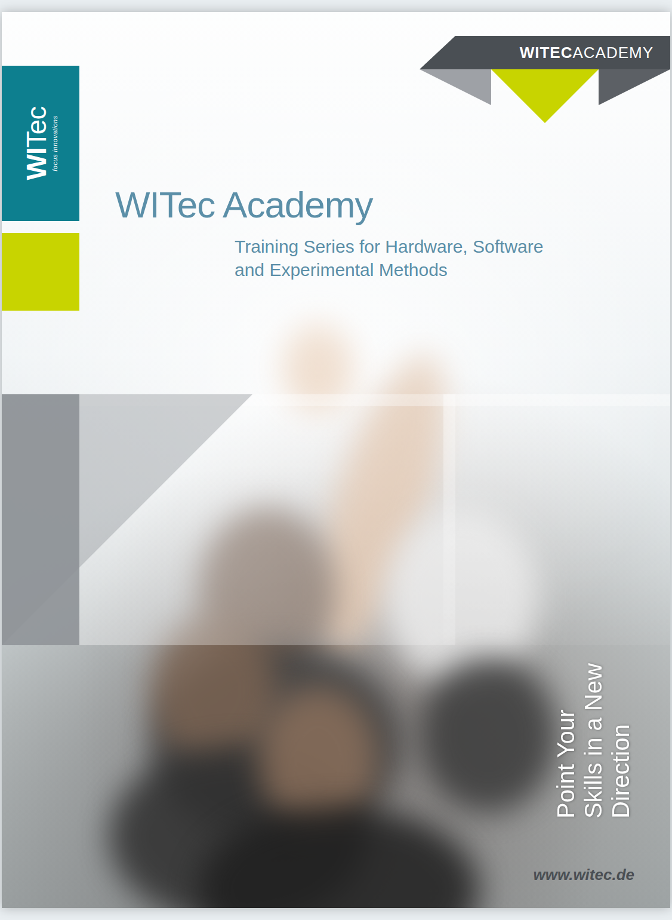WITec
focus innovations
WITEC ACADEMY
WITec Academy
Training Series for Hardware, Software and Experimental Methods
Point Your
Skills in a New
Direction
www.witec.de